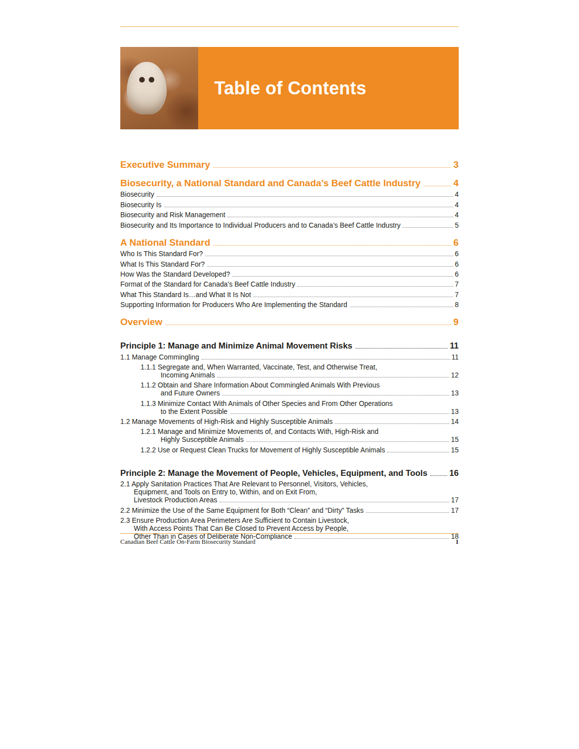Table of Contents
Executive Summary 3
Biosecurity, a National Standard and Canada’s Beef Cattle Industry 4
Biosecurity 4
Biosecurity Is 4
Biosecurity and Risk Management 4
Biosecurity and Its Importance to Individual Producers and to Canada’s Beef Cattle Industry 5
A National Standard 6
Who Is This Standard For? 6
What Is This Standard For? 6
How Was the Standard Developed? 6
Format of the Standard for Canada’s Beef Cattle Industry 7
What This Standard Is…and What It Is Not 7
Supporting Information for Producers Who Are Implementing the Standard 8
Overview 9
Principle 1: Manage and Minimize Animal Movement Risks 11
1.1 Manage Commingling 11
1.1.1 Segregate and, When Warranted, Vaccinate, Test, and Otherwise Treat,
Incoming Animals 12
1.1.2 Obtain and Share Information About Commingled Animals With Previous
and Future Owners 13
1.1.3 Minimize Contact With Animals of Other Species and From Other Operations
to the Extent Possible 13
1.2 Manage Movements of High-Risk and Highly Susceptible Animals 14
1.2.1 Manage and Minimize Movements of, and Contacts With, High-Risk and
Highly Susceptible Animals 15
1.2.2 Use or Request Clean Trucks for Movement of Highly Susceptible Animals 15
Principle 2: Manage the Movement of People, Vehicles, Equipment, and Tools 16
2.1 Apply Sanitation Practices That Are Relevant to Personnel, Visitors, Vehicles,
Equipment, and Tools on Entry to, Within, and on Exit From,
Livestock Production Areas 17
2.2 Minimize the Use of the Same Equipment for Both “Clean” and “Dirty” Tasks 17
2.3 Ensure Production Area Perimeters Are Sufficient to Contain Livestock,
With Access Points That Can Be Closed to Prevent Access by People,
Other Than in Cases of Deliberate Non-Compliance 18
Canadian Beef Cattle On-Farm Biosecurity Standard
1